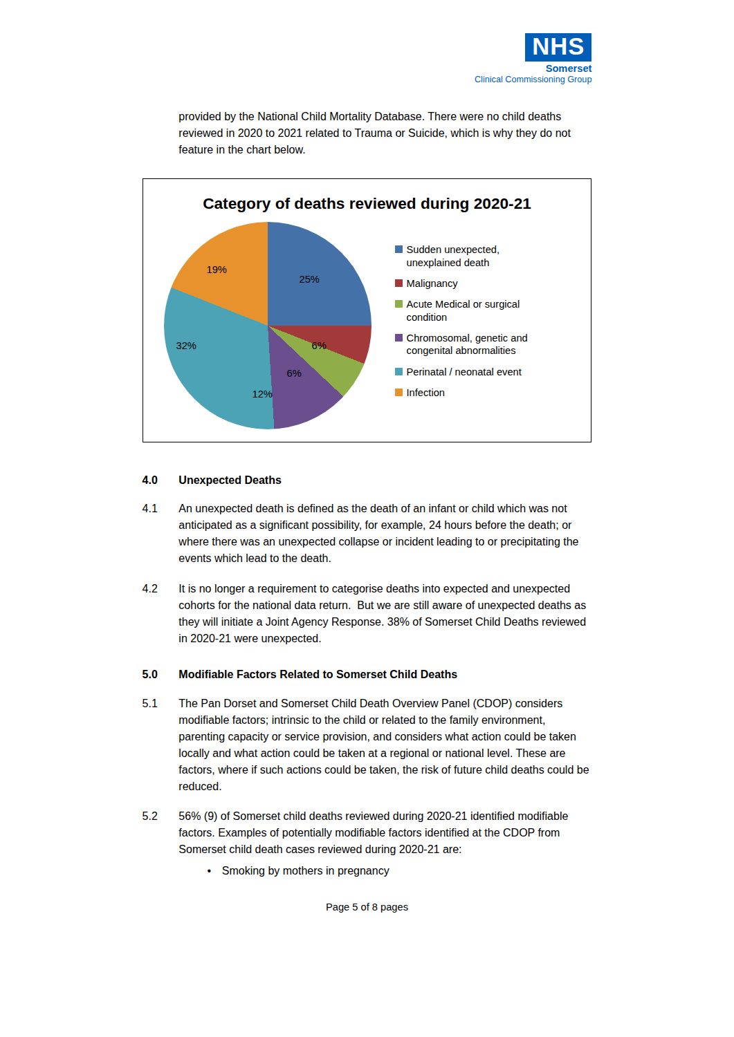NHS
Somerset Clinical Commissioning Group
provided by the National Child Mortality Database. There were no child deaths reviewed in 2020 to 2021 related to Trauma or Suicide, which is why they do not feature in the chart below.
Category of deaths reviewed during 2020-21
25% 6% 6% 12% 32% 19%
Sudden unexpected, unexplained death
Malignancy
Acute Medical or surgical condition
Chromosomal, genetic and congenital abnormalities
Perinatal / neonatal event
Infection
4.0 Unexpected Deaths
4.1 An unexpected death is defined as the death of an infant or child which was not anticipated as a significant possibility, for example, 24 hours before the death; or where there was an unexpected collapse or incident leading to or precipitating the events which lead to the death.
4.2 It is no longer a requirement to categorise deaths into expected and unexpected cohorts for the national data return. But we are still aware of unexpected deaths as they will initiate a Joint Agency Response. 38% of Somerset Child Deaths reviewed in 2020-21 were unexpected.
5.0 Modifiable Factors Related to Somerset Child Deaths
5.1 The Pan Dorset and Somerset Child Death Overview Panel (CDOP) considers modifiable factors; intrinsic to the child or related to the family environment, parenting capacity or service provision, and considers what action could be taken locally and what action could be taken at a regional or national level. These are factors, where if such actions could be taken, the risk of future child deaths could be reduced.
5.2 56% (9) of Somerset child deaths reviewed during 2020-21 identified modifiable factors. Examples of potentially modifiable factors identified at the CDOP from Somerset child death cases reviewed during 2020-21 are:
Smoking by mothers in pregnancy
Page 5 of 8 pages